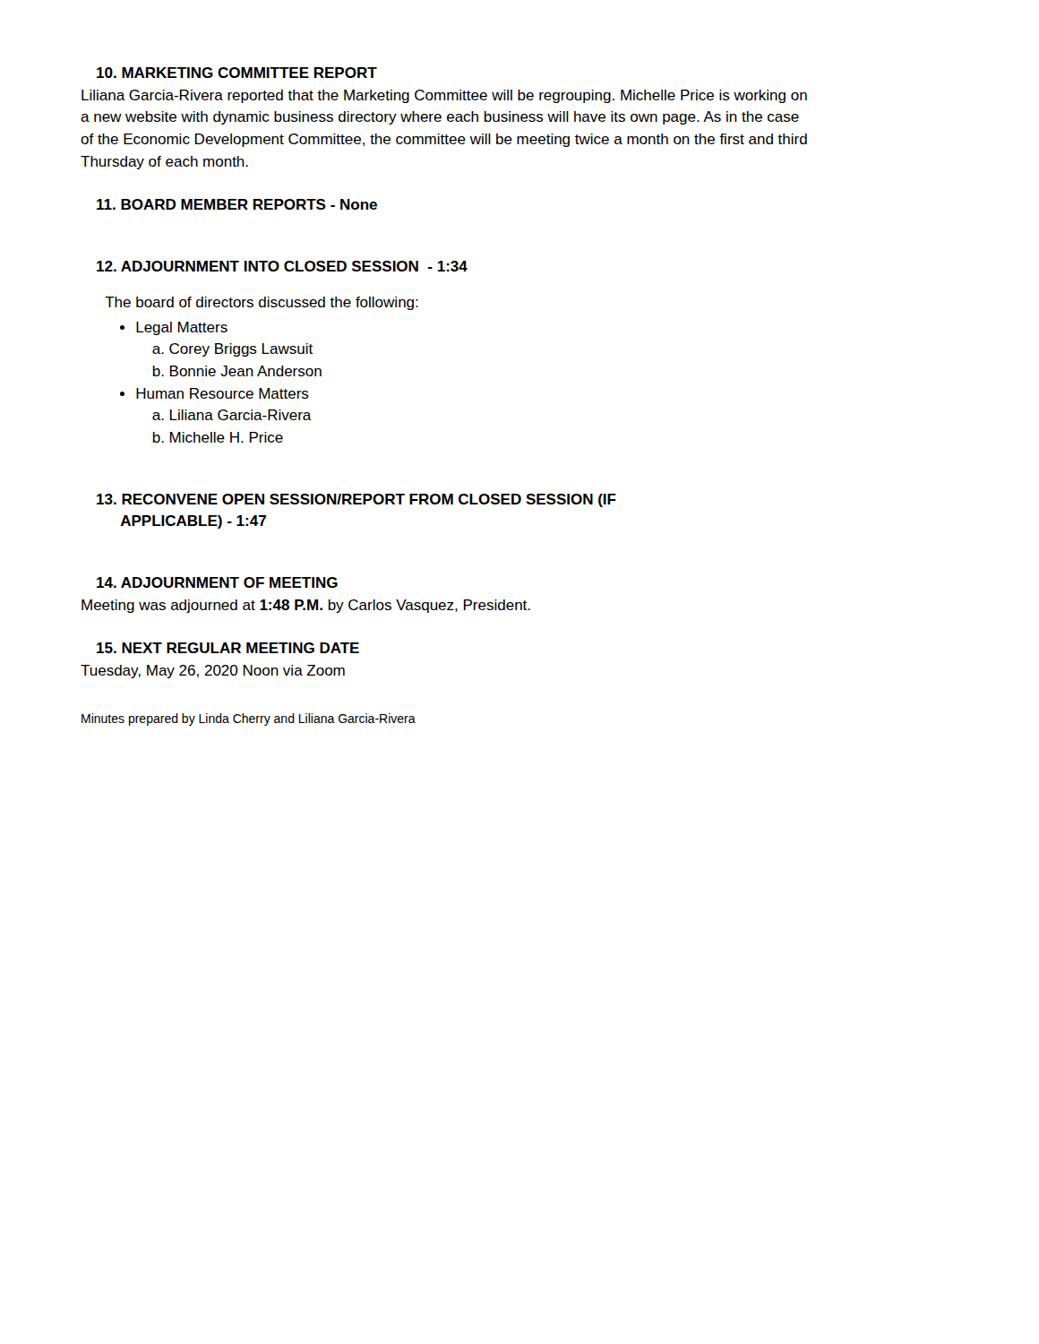MARKETING COMMITTEE REPORT
Liliana Garcia-Rivera reported that the Marketing Committee will be regrouping. Michelle Price is working on a new website with dynamic business directory where each business will have its own page. As in the case of the Economic Development Committee, the committee will be meeting twice a month on the first and third Thursday of each month.
BOARD MEMBER REPORTS - None
ADJOURNMENT INTO CLOSED SESSION - 1:34
The board of directors discussed the following:
Legal Matters
Corey Briggs Lawsuit
Bonnie Jean Anderson
Human Resource Matters
Liliana Garcia-Rivera
Michelle H. Price
RECONVENE OPEN SESSION/REPORT FROM CLOSED SESSION (IF
APPLICABLE) - 1:47
ADJOURNMENT OF MEETING
Meeting was adjourned at 1:48 P.M. by Carlos Vasquez, President.
NEXT REGULAR MEETING DATE
Tuesday, May 26, 2020 Noon via Zoom
Minutes prepared by Linda Cherry and Liliana Garcia-Rivera